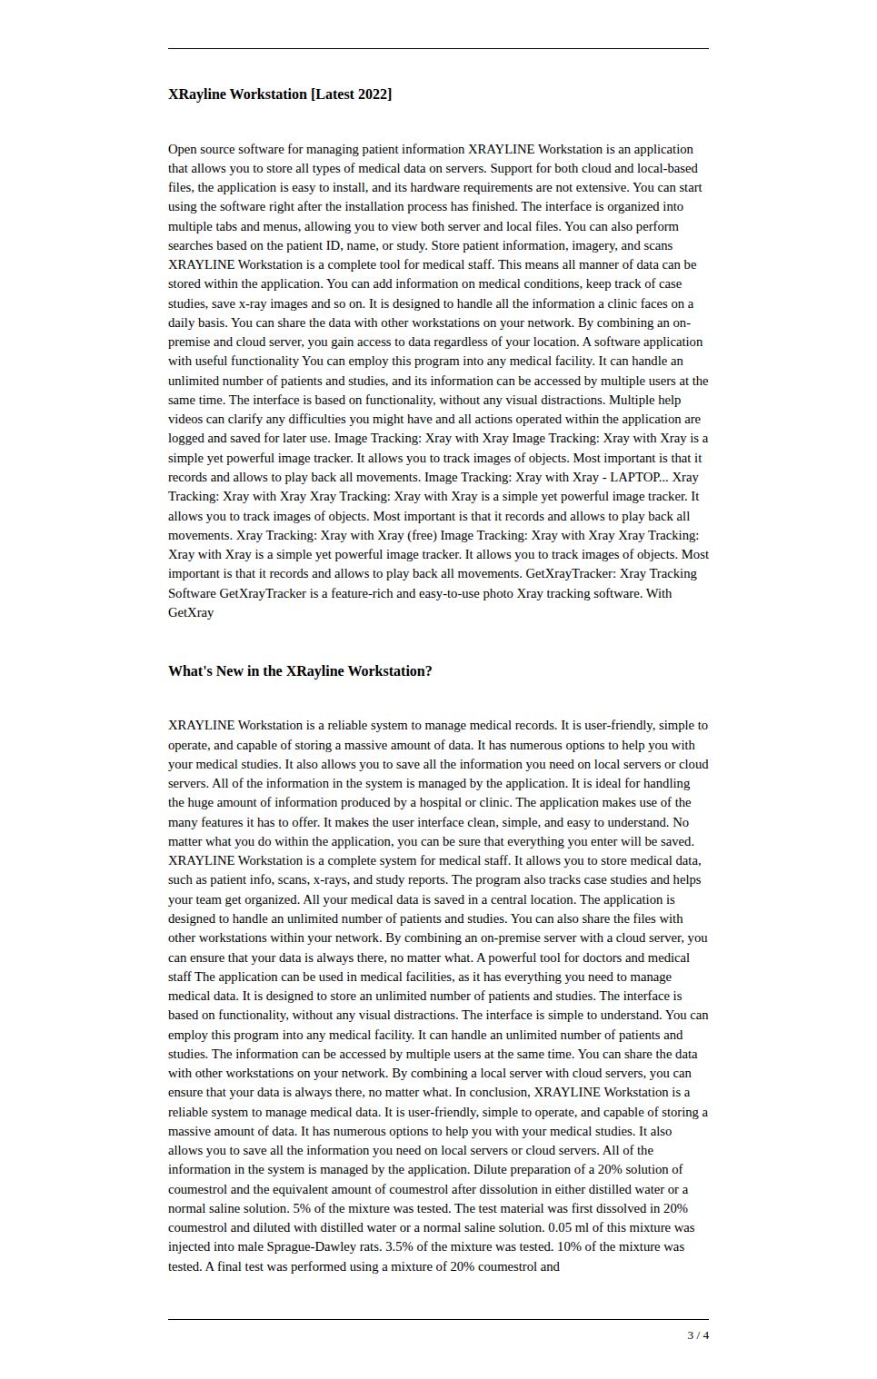XRayline Workstation [Latest 2022]
Open source software for managing patient information XRAYLINE Workstation is an application that allows you to store all types of medical data on servers. Support for both cloud and local-based files, the application is easy to install, and its hardware requirements are not extensive. You can start using the software right after the installation process has finished. The interface is organized into multiple tabs and menus, allowing you to view both server and local files. You can also perform searches based on the patient ID, name, or study. Store patient information, imagery, and scans XRAYLINE Workstation is a complete tool for medical staff. This means all manner of data can be stored within the application. You can add information on medical conditions, keep track of case studies, save x-ray images and so on. It is designed to handle all the information a clinic faces on a daily basis. You can share the data with other workstations on your network. By combining an on-premise and cloud server, you gain access to data regardless of your location. A software application with useful functionality You can employ this program into any medical facility. It can handle an unlimited number of patients and studies, and its information can be accessed by multiple users at the same time. The interface is based on functionality, without any visual distractions. Multiple help videos can clarify any difficulties you might have and all actions operated within the application are logged and saved for later use. Image Tracking: Xray with Xray Image Tracking: Xray with Xray is a simple yet powerful image tracker. It allows you to track images of objects. Most important is that it records and allows to play back all movements. Image Tracking: Xray with Xray - LAPTOP... Xray Tracking: Xray with Xray Xray Tracking: Xray with Xray is a simple yet powerful image tracker. It allows you to track images of objects. Most important is that it records and allows to play back all movements. Xray Tracking: Xray with Xray (free) Image Tracking: Xray with Xray Xray Tracking: Xray with Xray is a simple yet powerful image tracker. It allows you to track images of objects. Most important is that it records and allows to play back all movements. GetXrayTracker: Xray Tracking Software GetXrayTracker is a feature-rich and easy-to-use photo Xray tracking software. With GetXray
What's New in the XRayline Workstation?
XRAYLINE Workstation is a reliable system to manage medical records. It is user-friendly, simple to operate, and capable of storing a massive amount of data. It has numerous options to help you with your medical studies. It also allows you to save all the information you need on local servers or cloud servers. All of the information in the system is managed by the application. It is ideal for handling the huge amount of information produced by a hospital or clinic. The application makes use of the many features it has to offer. It makes the user interface clean, simple, and easy to understand. No matter what you do within the application, you can be sure that everything you enter will be saved. XRAYLINE Workstation is a complete system for medical staff. It allows you to store medical data, such as patient info, scans, x-rays, and study reports. The program also tracks case studies and helps your team get organized. All your medical data is saved in a central location. The application is designed to handle an unlimited number of patients and studies. You can also share the files with other workstations within your network. By combining an on-premise server with a cloud server, you can ensure that your data is always there, no matter what. A powerful tool for doctors and medical staff The application can be used in medical facilities, as it has everything you need to manage medical data. It is designed to store an unlimited number of patients and studies. The interface is based on functionality, without any visual distractions. The interface is simple to understand. You can employ this program into any medical facility. It can handle an unlimited number of patients and studies. The information can be accessed by multiple users at the same time. You can share the data with other workstations on your network. By combining a local server with cloud servers, you can ensure that your data is always there, no matter what. In conclusion, XRAYLINE Workstation is a reliable system to manage medical data. It is user-friendly, simple to operate, and capable of storing a massive amount of data. It has numerous options to help you with your medical studies. It also allows you to save all the information you need on local servers or cloud servers. All of the information in the system is managed by the application. Dilute preparation of a 20% solution of coumestrol and the equivalent amount of coumestrol after dissolution in either distilled water or a normal saline solution. 5% of the mixture was tested. The test material was first dissolved in 20% coumestrol and diluted with distilled water or a normal saline solution. 0.05 ml of this mixture was injected into male Sprague-Dawley rats. 3.5% of the mixture was tested. 10% of the mixture was tested. A final test was performed using a mixture of 20% coumestrol and
3 / 4